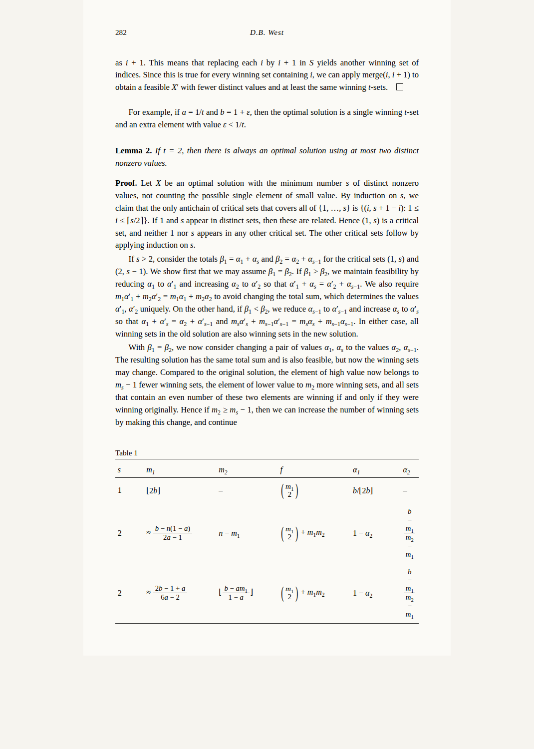282
D.B. West
as i + 1. This means that replacing each i by i + 1 in S yields another winning set of indices. Since this is true for every winning set containing i, we can apply merge(i, i + 1) to obtain a feasible X′ with fewer distinct values and at least the same winning t-sets.
For example, if a = 1/t and b = 1 + ε, then the optimal solution is a single winning t-set and an extra element with value ε < 1/t.
Lemma 2. If t = 2, then there is always an optimal solution using at most two distinct nonzero values.
Proof. Let X be an optimal solution with the minimum number s of distinct nonzero values, not counting the possible single element of small value. By induction on s, we claim that the only antichain of critical sets that covers all of {1, …, s} is {(i, s + 1 − i): 1 ≤ i ≤ ⌈s/2⌉}. If 1 and s appear in distinct sets, then these are related. Hence (1, s) is a critical set, and neither 1 nor s appears in any other critical set. The other critical sets follow by applying induction on s.
If s > 2, consider the totals β1 = α1 + αs and β2 = α2 + αs−1 for the critical sets (1, s) and (2, s − 1). We show first that we may assume β1 = β2. If β1 > β2, we maintain feasibility by reducing α1 to α′1 and increasing α2 to α′2 so that α′1 + αs = α′2 + αs−1. We also require m1α′1 + m2α′2 = m1α1 + m2α2 to avoid changing the total sum, which determines the values α′1, α′2 uniquely. On the other hand, if β1 < β2, we reduce αs−1 to α′s−1 and increase αs to α′s so that α1 + α′s = α2 + α′s−1 and msα′s + ms−1α′s−1 = msαs + ms−1αs−1. In either case, all winning sets in the old solution are also winning sets in the new solution.
With β1 = β2, we now consider changing a pair of values α1, αs to the values α2, αs−1. The resulting solution has the same total sum and is also feasible, but now the winning sets may change. Compared to the original solution, the element of high value now belongs to ms − 1 fewer winning sets, the element of lower value to m2 more winning sets, and all sets that contain an even number of these two elements are winning if and only if they were winning originally. Hence if m2 ≥ ms − 1, then we can increase the number of winning sets by making this change, and continue
Table 1
| s | m 1 | m 2 | f | α 1 | α 2 |
| --- | --- | --- | --- | --- | --- |
| 1 | ⌊ 2 b ⌋ | – | ( m 1 2 ) | b / ⌊ 2 b ⌋ | – |
| 2 | ≈ b − n (1 − a ) 2 a − 1 | n − m 1 | ( m 1 2 ) + m 1 m 2 | 1 − α 2 | b − m 1 m 2 − m 1 |
| 2 | ≈ 2 b − 1 + a 6 a − 2 | ⌊ b − am 1 1 − a ⌋ | ( m 1 2 ) + m 1 m 2 | 1 − α 2 | b − m 1 m 2 − m 1 |